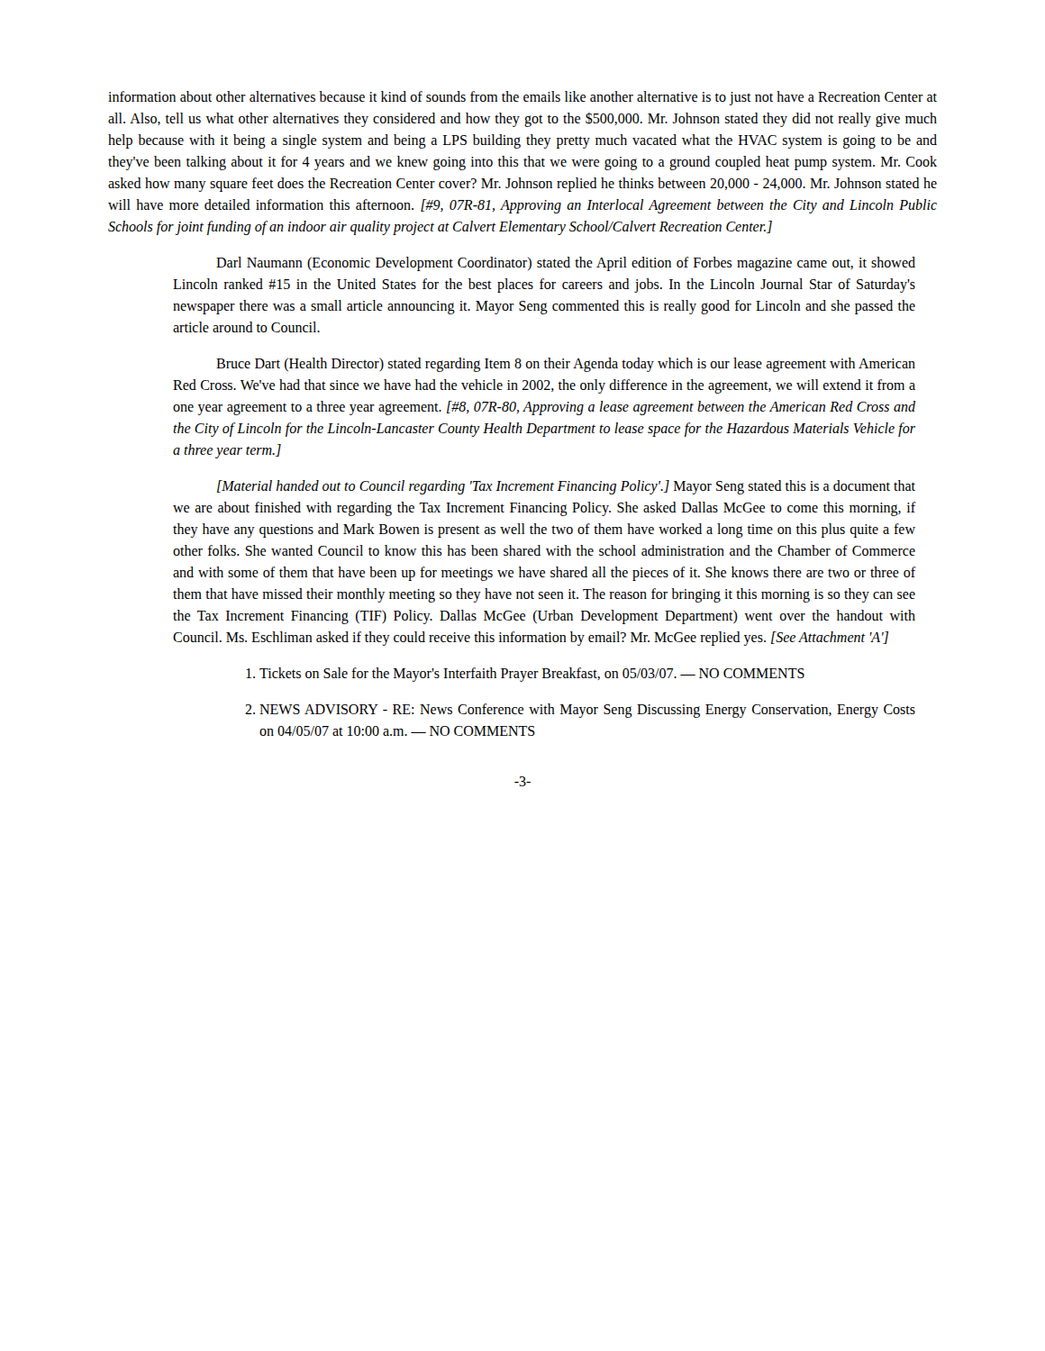information about other alternatives because it kind of sounds from the emails like another alternative is to just not have a Recreation Center at all. Also, tell us what other alternatives they considered and how they got to the $500,000. Mr. Johnson stated they did not really give much help because with it being a single system and being a LPS building they pretty much vacated what the HVAC system is going to be and they've been talking about it for 4 years and we knew going into this that we were going to a ground coupled heat pump system. Mr. Cook asked how many square feet does the Recreation Center cover? Mr. Johnson replied he thinks between 20,000 - 24,000. Mr. Johnson stated he will have more detailed information this afternoon. [#9, 07R-81, Approving an Interlocal Agreement between the City and Lincoln Public Schools for joint funding of an indoor air quality project at Calvert Elementary School/Calvert Recreation Center.]
Darl Naumann (Economic Development Coordinator) stated the April edition of Forbes magazine came out, it showed Lincoln ranked #15 in the United States for the best places for careers and jobs. In the Lincoln Journal Star of Saturday's newspaper there was a small article announcing it. Mayor Seng commented this is really good for Lincoln and she passed the article around to Council.
Bruce Dart (Health Director) stated regarding Item 8 on their Agenda today which is our lease agreement with American Red Cross. We've had that since we have had the vehicle in 2002, the only difference in the agreement, we will extend it from a one year agreement to a three year agreement. [#8, 07R-80, Approving a lease agreement between the American Red Cross and the City of Lincoln for the Lincoln-Lancaster County Health Department to lease space for the Hazardous Materials Vehicle for a three year term.]
[Material handed out to Council regarding 'Tax Increment Financing Policy'.] Mayor Seng stated this is a document that we are about finished with regarding the Tax Increment Financing Policy. She asked Dallas McGee to come this morning, if they have any questions and Mark Bowen is present as well the two of them have worked a long time on this plus quite a few other folks. She wanted Council to know this has been shared with the school administration and the Chamber of Commerce and with some of them that have been up for meetings we have shared all the pieces of it. She knows there are two or three of them that have missed their monthly meeting so they have not seen it. The reason for bringing it this morning is so they can see the Tax Increment Financing (TIF) Policy. Dallas McGee (Urban Development Department) went over the handout with Council. Ms. Eschliman asked if they could receive this information by email? Mr. McGee replied yes. [See Attachment 'A']
Tickets on Sale for the Mayor's Interfaith Prayer Breakfast, on 05/03/07. — NO COMMENTS
NEWS ADVISORY - RE: News Conference with Mayor Seng Discussing Energy Conservation, Energy Costs on 04/05/07 at 10:00 a.m. — NO COMMENTS
-3-